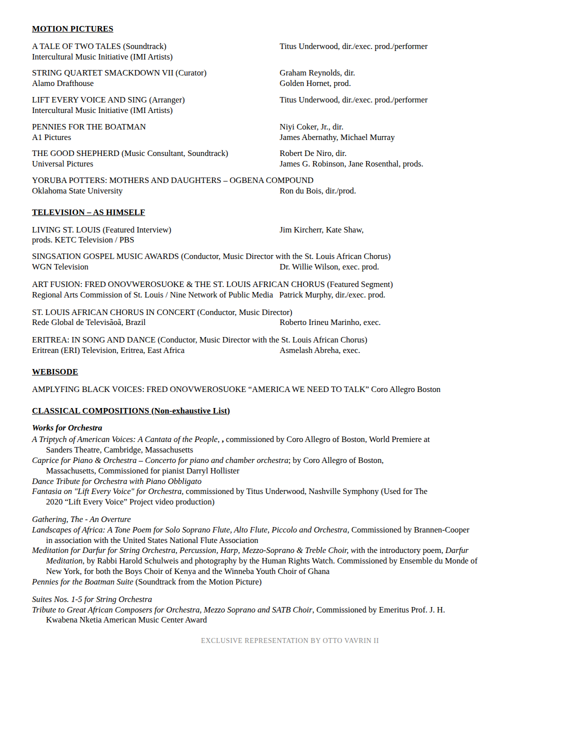MOTION PICTURES
| A TALE OF TWO TALES (Soundtrack) Intercultural Music Initiative (IMI Artists) | Titus Underwood, dir./exec. prod./performer |
| STRING QUARTET SMACKDOWN VII (Curator) Alamo Drafthouse | Graham Reynolds, dir. Golden Hornet, prod. |
| LIFT EVERY VOICE AND SING (Arranger) Intercultural Music Initiative (IMI Artists) | Titus Underwood, dir./exec. prod./performer |
| PENNIES FOR THE BOATMAN A1 Pictures | Niyi Coker, Jr., dir. James Abernathy, Michael Murray |
| THE GOOD SHEPHERD (Music Consultant, Soundtrack) Universal Pictures | Robert De Niro, dir. James G. Robinson, Jane Rosenthal, prods. |
YORUBA POTTERS: MOTHERS AND DAUGHTERS – OGBENA COMPOUND
| Oklahoma State University | Ron du Bois, dir./prod. |
TELEVISION – AS HIMSELF
| LIVING ST. LOUIS (Featured Interview) prods. KETC Television / PBS | Jim Kircherr, Kate Shaw, |
SINGSATION GOSPEL MUSIC AWARDS (Conductor, Music Director with the St. Louis African Chorus)
| WGN Television | Dr. Willie Wilson, exec. prod. |
ART FUSION: FRED ONOVWEROSUOKE & THE ST. LOUIS AFRICAN CHORUS (Featured Segment)
Regional Arts Commission of St. Louis / Nine Network of Public Media Patrick Murphy, dir./exec. prod.
ST. LOUIS AFRICAN CHORUS IN CONCERT (Conductor, Music Director)
| Rede Global de Televisãoã, Brazil | Roberto Irineu Marinho, exec. |
ERITREA: IN SONG AND DANCE (Conductor, Music Director with the St. Louis African Chorus)
| Eritrean (ERI) Television, Eritrea, East Africa | Asmelash Abreha, exec. |
WEBISODE
AMPLYFING BLACK VOICES: FRED ONOVWEROSUOKE “AMERICA WE NEED TO TALK” Coro Allegro Boston
CLASSICAL COMPOSITIONS (Non-exhaustive List)
Works for Orchestra
A Triptych of American Voices: A Cantata of the People, , commissioned by Coro Allegro of Boston, World Premiere at
Sanders Theatre, Cambridge, Massachusetts
Caprice for Piano & Orchestra – Concerto for piano and chamber orchestra; by Coro Allegro of Boston,
Massachusetts, Commissioned for pianist Darryl Hollister
Dance Tribute for Orchestra with Piano Obbligato
Fantasia on "Lift Every Voice" for Orchestra, commissioned by Titus Underwood, Nashville Symphony (Used for The
2020 “Lift Every Voice” Project video production)
Gathering, The - An Overture
Landscapes of Africa: A Tone Poem for Solo Soprano Flute, Alto Flute, Piccolo and Orchestra, Commissioned by Brannen-Cooper
in association with the United States National Flute Association
Meditation for Darfur for String Orchestra, Percussion, Harp, Mezzo-Soprano & Treble Choir, with the introductory poem, Darfur
Meditation, by Rabbi Harold Schulweis and photography by the Human Rights Watch. Commissioned by Ensemble du Monde of
New York, for both the Boys Choir of Kenya and the Winneba Youth Choir of Ghana
Pennies for the Boatman Suite (Soundtrack from the Motion Picture)
Suites Nos. 1-5 for String Orchestra
Tribute to Great African Composers for Orchestra, Mezzo Soprano and SATB Choir, Commissioned by Emeritus Prof. J. H.
Kwabena Nketia American Music Center Award
EXCLUSIVE REPRESENTATION BY OTTO VAVRIN II